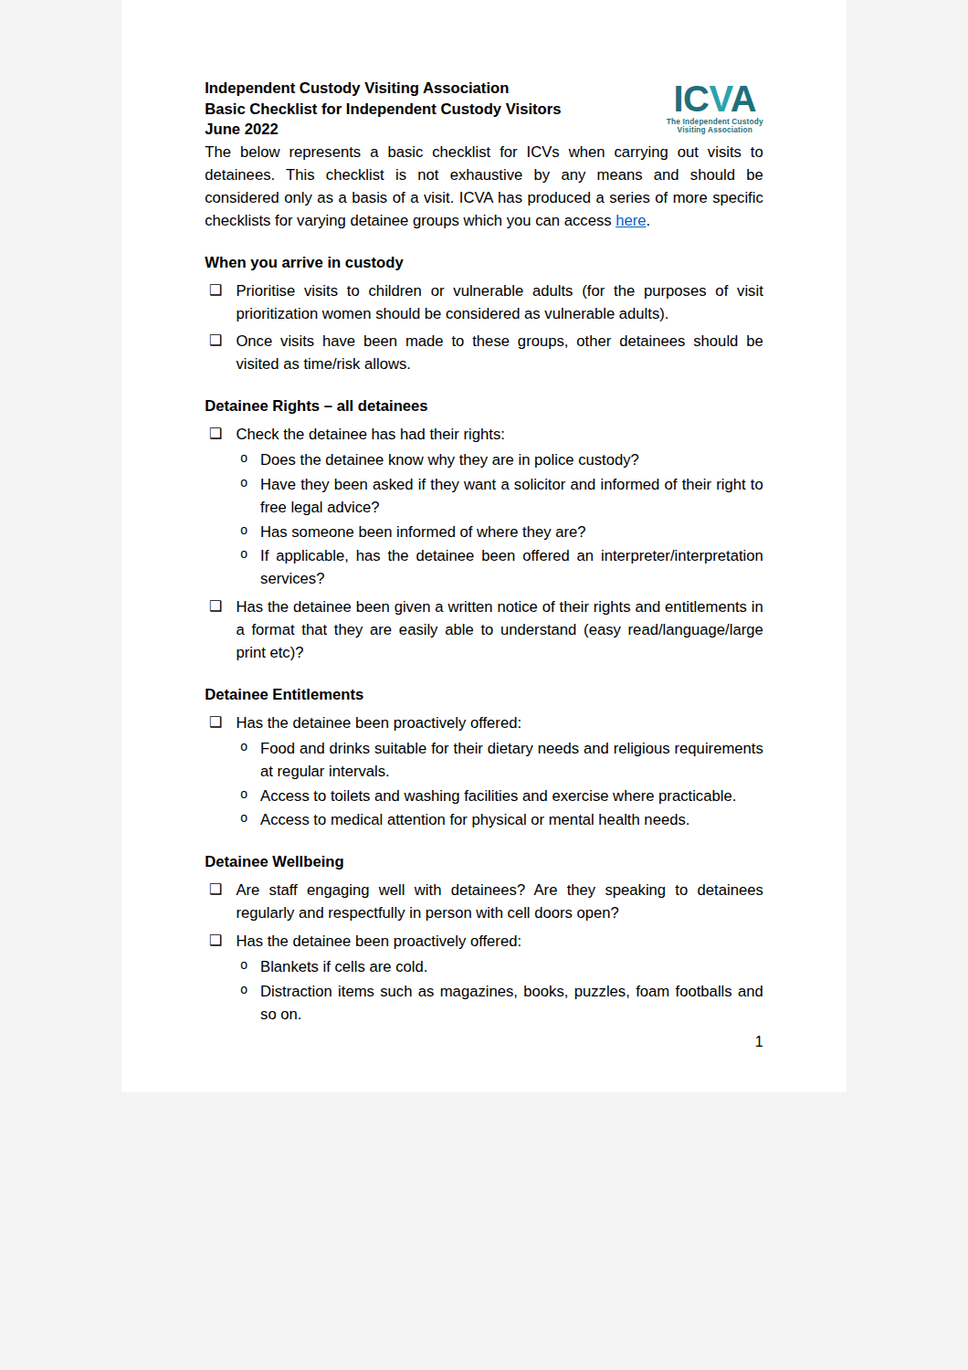Independent Custody Visiting Association
Basic Checklist for Independent Custody Visitors
June 2022
ICVA
The Independent Custody
Visiting Association
The below represents a basic checklist for ICVs when carrying out visits to detainees. This checklist is not exhaustive by any means and should be considered only as a basis of a visit. ICVA has produced a series of more specific checklists for varying detainee groups which you can access here.
When you arrive in custody
Prioritise visits to children or vulnerable adults (for the purposes of visit prioritization women should be considered as vulnerable adults).
Once visits have been made to these groups, other detainees should be visited as time/risk allows.
Detainee Rights – all detainees
Check the detainee has had their rights:
Does the detainee know why they are in police custody?
Have they been asked if they want a solicitor and informed of their right to free legal advice?
Has someone been informed of where they are?
If applicable, has the detainee been offered an interpreter/interpretation services?
Has the detainee been given a written notice of their rights and entitlements in a format that they are easily able to understand (easy read/language/large print etc)?
Detainee Entitlements
Has the detainee been proactively offered:
Food and drinks suitable for their dietary needs and religious requirements at regular intervals.
Access to toilets and washing facilities and exercise where practicable.
Access to medical attention for physical or mental health needs.
Detainee Wellbeing
Are staff engaging well with detainees? Are they speaking to detainees regularly and respectfully in person with cell doors open?
Has the detainee been proactively offered:
Blankets if cells are cold.
Distraction items such as magazines, books, puzzles, foam footballs and so on.
1